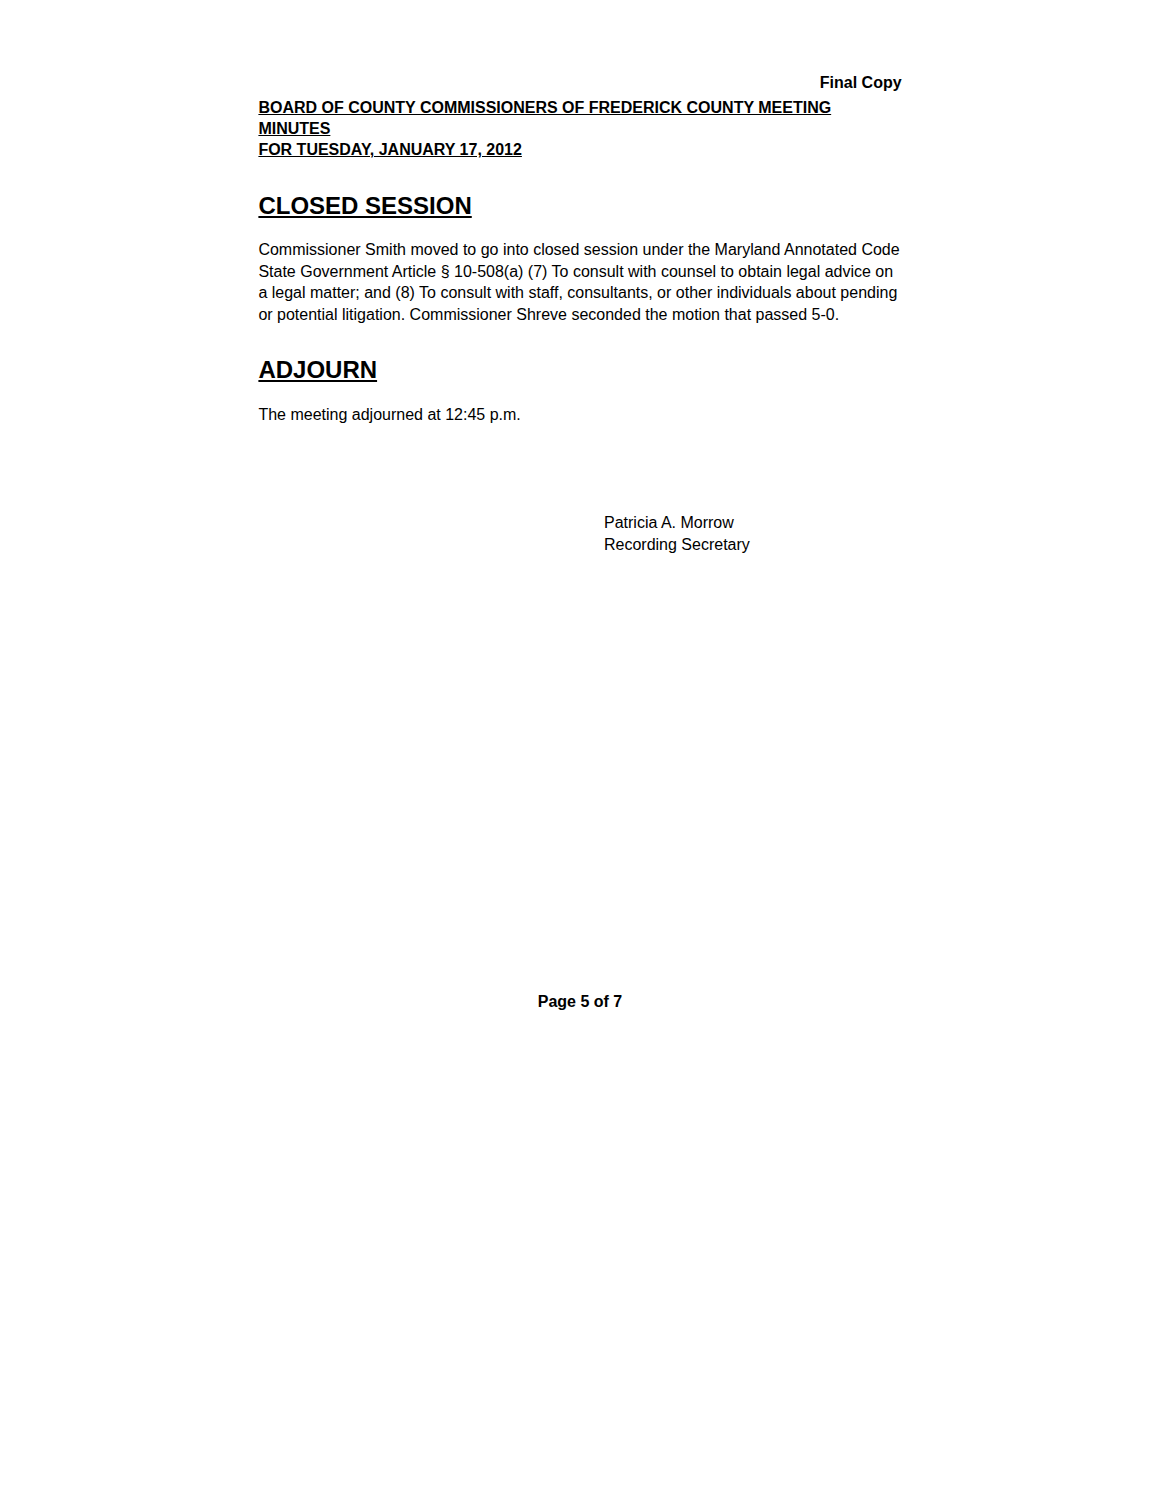Final Copy
BOARD OF COUNTY COMMISSIONERS OF FREDERICK COUNTY MEETING MINUTES
FOR TUESDAY, JANUARY 17, 2012
CLOSED SESSION
Commissioner Smith moved to go into closed session under the Maryland Annotated Code State Government Article § 10-508(a) (7) To consult with counsel to obtain legal advice on a legal matter; and (8) To consult with staff, consultants, or other individuals about pending or potential litigation. Commissioner Shreve seconded the motion that passed 5-0.
ADJOURN
The meeting adjourned at 12:45 p.m.
Patricia A. Morrow
Recording Secretary
Page 5 of 7